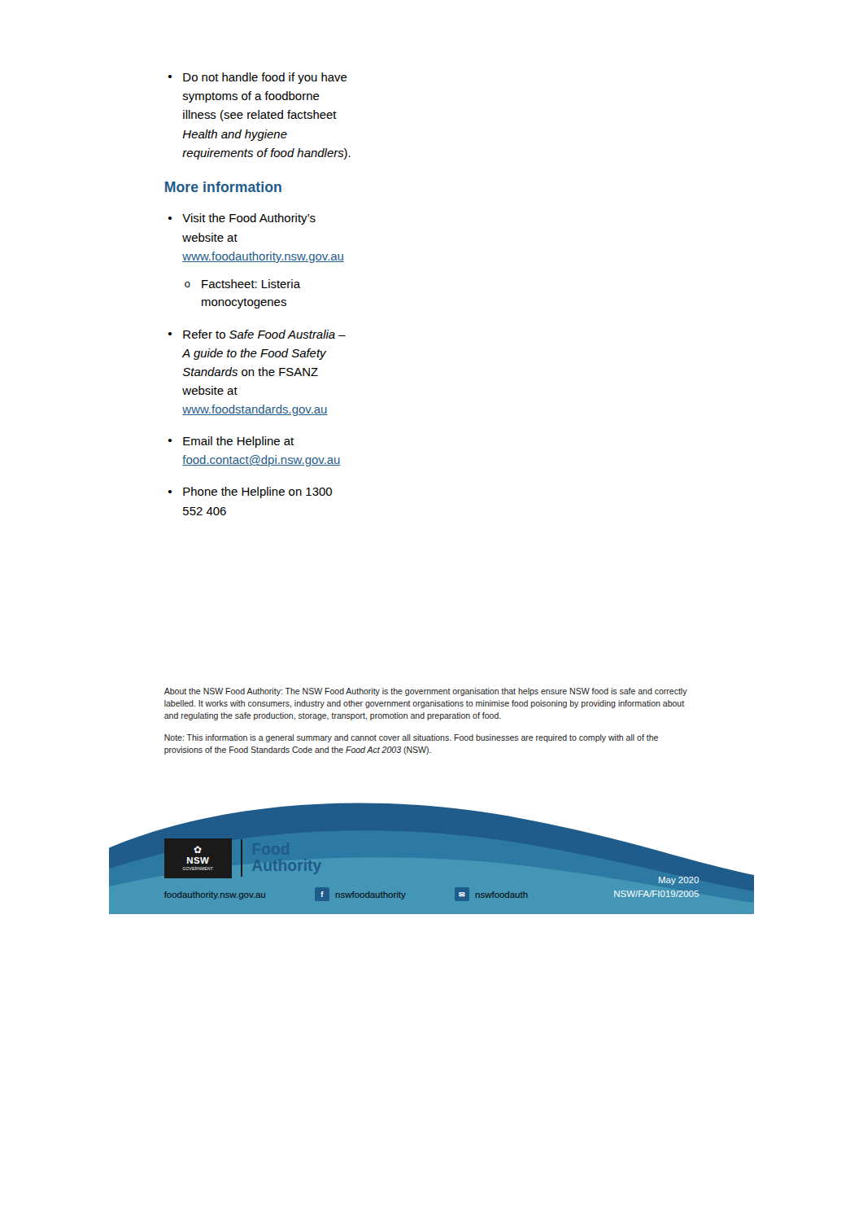Do not handle food if you have symptoms of a foodborne illness (see related factsheet Health and hygiene requirements of food handlers).
More information
Visit the Food Authority’s website at www.foodauthority.nsw.gov.au
Factsheet: Listeria monocytogenes
Refer to Safe Food Australia – A guide to the Food Safety Standards on the FSANZ website at www.foodstandards.gov.au
Email the Helpline at food.contact@dpi.nsw.gov.au
Phone the Helpline on 1300 552 406
About the NSW Food Authority: The NSW Food Authority is the government organisation that helps ensure NSW food is safe and correctly labelled. It works with consumers, industry and other government organisations to minimise food poisoning by providing information about and regulating the safe production, storage, transport, promotion and preparation of food.
Note: This information is a general summary and cannot cover all situations. Food businesses are required to comply with all of the provisions of the Food Standards Code and the Food Act 2003 (NSW).
✿ NSW GOVERNMENT
Food
Authority
foodauthority.nsw.gov.au
f nswfoodauthority
✉ nswfoodauth
May 2020
NSW/FA/FI019/2005